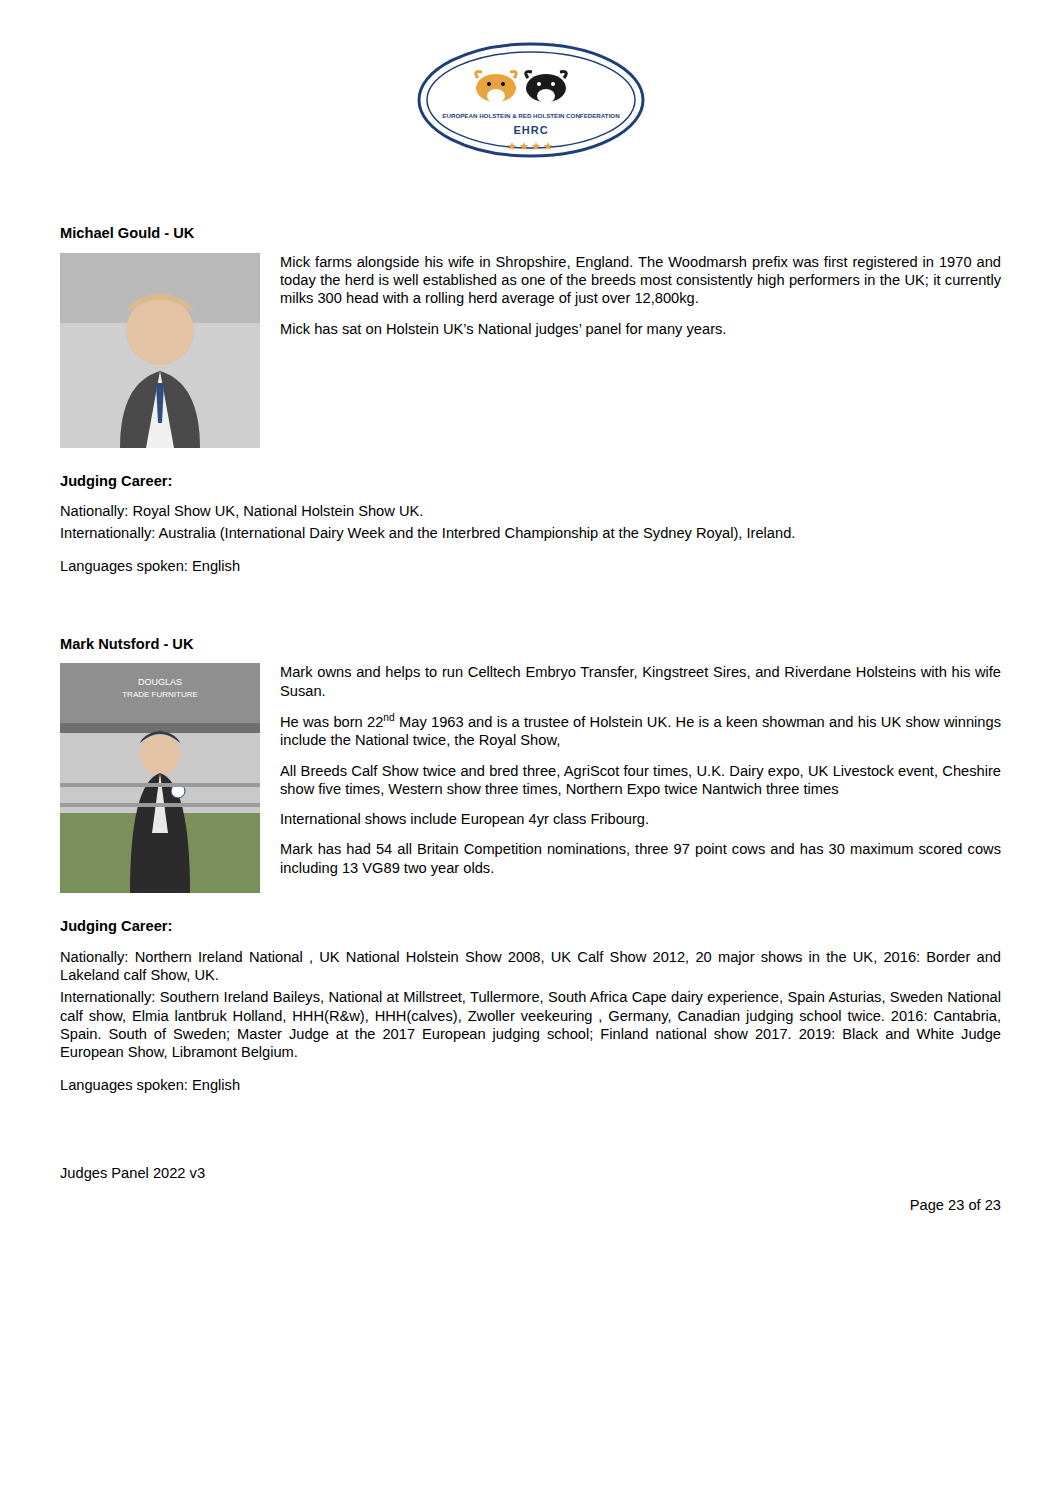EUROPEAN HOLSTEIN & RED HOLSTEIN CONFEDERATION EHRC
Michael Gould - UK
Mick farms alongside his wife in Shropshire, England. The Woodmarsh prefix was first registered in 1970 and today the herd is well established as one of the breeds most consistently high performers in the UK; it currently milks 300 head with a rolling herd average of just over 12,800kg.
Mick has sat on Holstein UK’s National judges’ panel for many years.
Judging Career:
Nationally: Royal Show UK, National Holstein Show UK.
Internationally: Australia (International Dairy Week and the Interbred Championship at the Sydney Royal), Ireland.
Languages spoken: English
Mark Nutsford - UK
DOUGLAS TRADE FURNITURE
Mark owns and helps to run Celltech Embryo Transfer, Kingstreet Sires, and Riverdane Holsteins with his wife Susan.
He was born 22nd May 1963 and is a trustee of Holstein UK. He is a keen showman and his UK show winnings include the National twice, the Royal Show,
All Breeds Calf Show twice and bred three, AgriScot four times, U.K. Dairy expo, UK Livestock event, Cheshire show five times, Western show three times, Northern Expo twice Nantwich three times
International shows include European 4yr class Fribourg.
Mark has had 54 all Britain Competition nominations, three 97 point cows and has 30 maximum scored cows including 13 VG89 two year olds.
Judging Career:
Nationally: Northern Ireland National , UK National Holstein Show 2008, UK Calf Show 2012, 20 major shows in the UK, 2016: Border and Lakeland calf Show, UK.
Internationally: Southern Ireland Baileys, National at Millstreet, Tullermore, South Africa Cape dairy experience, Spain Asturias, Sweden National calf show, Elmia lantbruk Holland, HHH(R&w), HHH(calves), Zwoller veekeuring , Germany, Canadian judging school twice. 2016: Cantabria, Spain. South of Sweden; Master Judge at the 2017 European judging school; Finland national show 2017. 2019: Black and White Judge European Show, Libramont Belgium.
Languages spoken: English
Judges Panel 2022 v3
Page 23 of 23